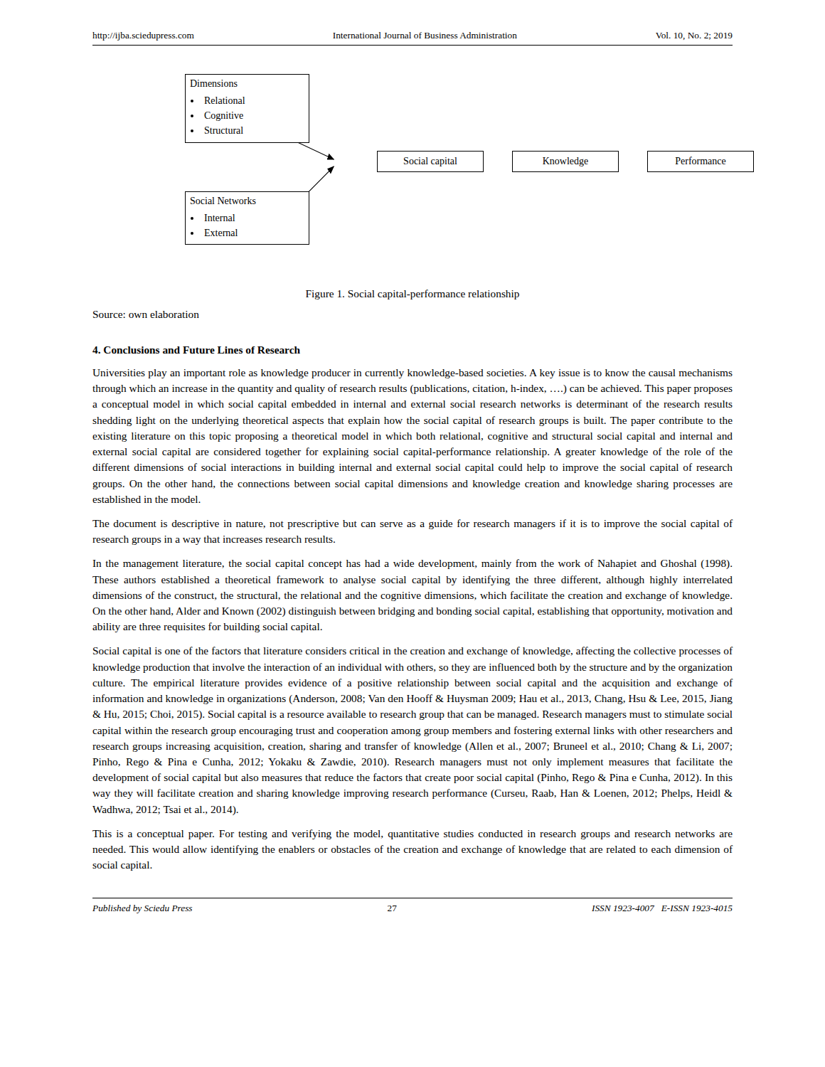http://ijba.sciedupress.com
International Journal of Business Administration
Vol. 10, No. 2; 2019
Dimensions
Relational
Cognitive
Structural
Social Networks
Internal
External
Social capital
Knowledge
Performance
Figure 1. Social capital-performance relationship
Source: own elaboration
4. Conclusions and Future Lines of Research
Universities play an important role as knowledge producer in currently knowledge-based societies. A key issue is to know the causal mechanisms through which an increase in the quantity and quality of research results (publications, citation, h-index, ….) can be achieved. This paper proposes a conceptual model in which social capital embedded in internal and external social research networks is determinant of the research results shedding light on the underlying theoretical aspects that explain how the social capital of research groups is built. The paper contribute to the existing literature on this topic proposing a theoretical model in which both relational, cognitive and structural social capital and internal and external social capital are considered together for explaining social capital-performance relationship. A greater knowledge of the role of the different dimensions of social interactions in building internal and external social capital could help to improve the social capital of research groups. On the other hand, the connections between social capital dimensions and knowledge creation and knowledge sharing processes are established in the model.
The document is descriptive in nature, not prescriptive but can serve as a guide for research managers if it is to improve the social capital of research groups in a way that increases research results.
In the management literature, the social capital concept has had a wide development, mainly from the work of Nahapiet and Ghoshal (1998). These authors established a theoretical framework to analyse social capital by identifying the three different, although highly interrelated dimensions of the construct, the structural, the relational and the cognitive dimensions, which facilitate the creation and exchange of knowledge. On the other hand, Alder and Known (2002) distinguish between bridging and bonding social capital, establishing that opportunity, motivation and ability are three requisites for building social capital.
Social capital is one of the factors that literature considers critical in the creation and exchange of knowledge, affecting the collective processes of knowledge production that involve the interaction of an individual with others, so they are influenced both by the structure and by the organization culture. The empirical literature provides evidence of a positive relationship between social capital and the acquisition and exchange of information and knowledge in organizations (Anderson, 2008; Van den Hooff & Huysman 2009; Hau et al., 2013, Chang, Hsu & Lee, 2015, Jiang & Hu, 2015; Choi, 2015). Social capital is a resource available to research group that can be managed. Research managers must to stimulate social capital within the research group encouraging trust and cooperation among group members and fostering external links with other researchers and research groups increasing acquisition, creation, sharing and transfer of knowledge (Allen et al., 2007; Bruneel et al., 2010; Chang & Li, 2007; Pinho, Rego & Pina e Cunha, 2012; Yokaku & Zawdie, 2010). Research managers must not only implement measures that facilitate the development of social capital but also measures that reduce the factors that create poor social capital (Pinho, Rego & Pina e Cunha, 2012). In this way they will facilitate creation and sharing knowledge improving research performance (Curseu, Raab, Han & Loenen, 2012; Phelps, Heidl & Wadhwa, 2012; Tsai et al., 2014).
This is a conceptual paper. For testing and verifying the model, quantitative studies conducted in research groups and research networks are needed. This would allow identifying the enablers or obstacles of the creation and exchange of knowledge that are related to each dimension of social capital.
Published by Sciedu Press
27
ISSN 1923-4007 E-ISSN 1923-4015